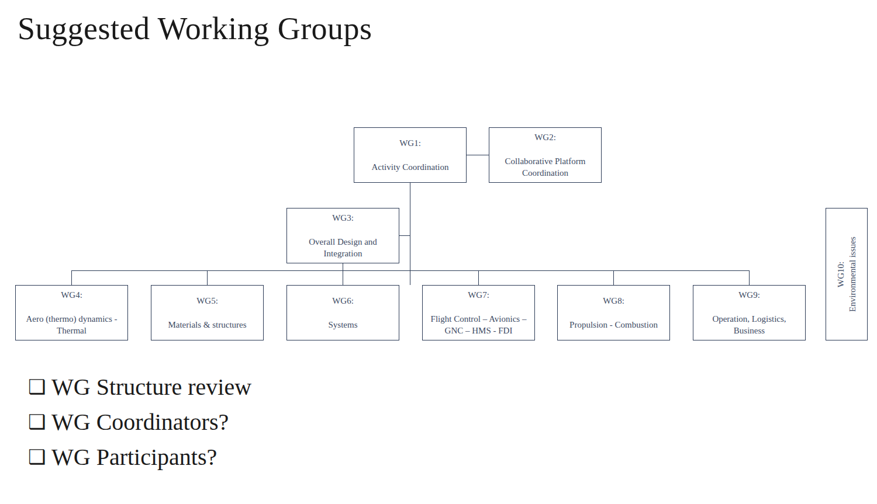Suggested Working Groups
WG1:
Activity Coordination
WG2:
Collaborative Platform Coordination
WG3:
Overall Design and Integration
WG4:
Aero (thermo) dynamics - Thermal
WG5:
Materials & structures
WG6:
Systems
WG7:
Flight Control – Avionics – GNC – HMS - FDI
WG8:
Propulsion - Combustion
WG9:
Operation, Logistics, Business
WG10:
Environmental issues
WG Structure review
WG Coordinators?
WG Participants?